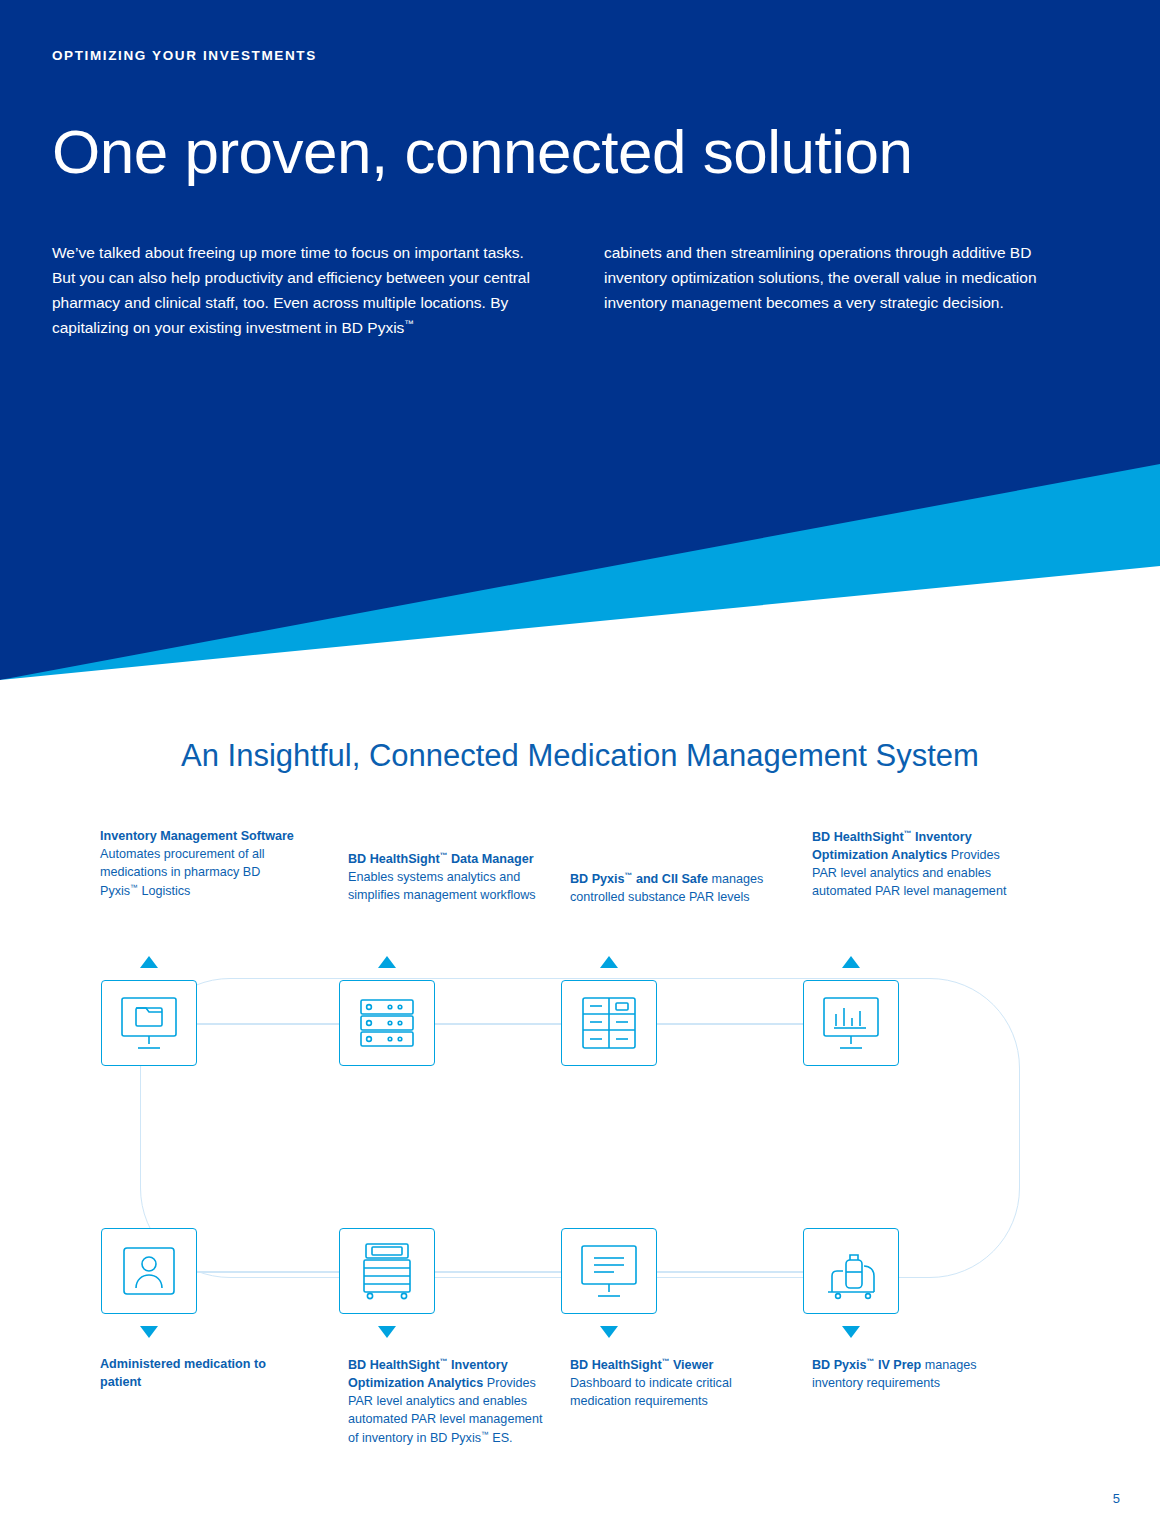Optimizing your investments
One proven, connected solution
We’ve talked about freeing up more time to focus on important tasks. But you can also help productivity and efficiency between your central pharmacy and clinical staff, too. Even across multiple locations. By capitalizing on your existing investment in BD Pyxis™
cabinets and then streamlining operations through additive BD inventory optimization solutions, the overall value in medication inventory management becomes a very strategic decision.
An Insightful, Connected Medication Management System
Inventory Management Software Automates procurement of all medications in pharmacy BD Pyxis™ Logistics
BD HealthSight™ Data Manager Enables systems analytics and simplifies management workflows
BD Pyxis™ and CII Safe manages controlled substance PAR levels
BD HealthSight™ Inventory Optimization Analytics Provides PAR level analytics and enables automated PAR level management
Administered medication to patient
BD HealthSight™ Inventory Optimization Analytics Provides PAR level analytics and enables automated PAR level management of inventory in BD Pyxis™ ES.
BD HealthSight™ Viewer Dashboard to indicate critical medication requirements
BD Pyxis™ IV Prep manages inventory requirements
5